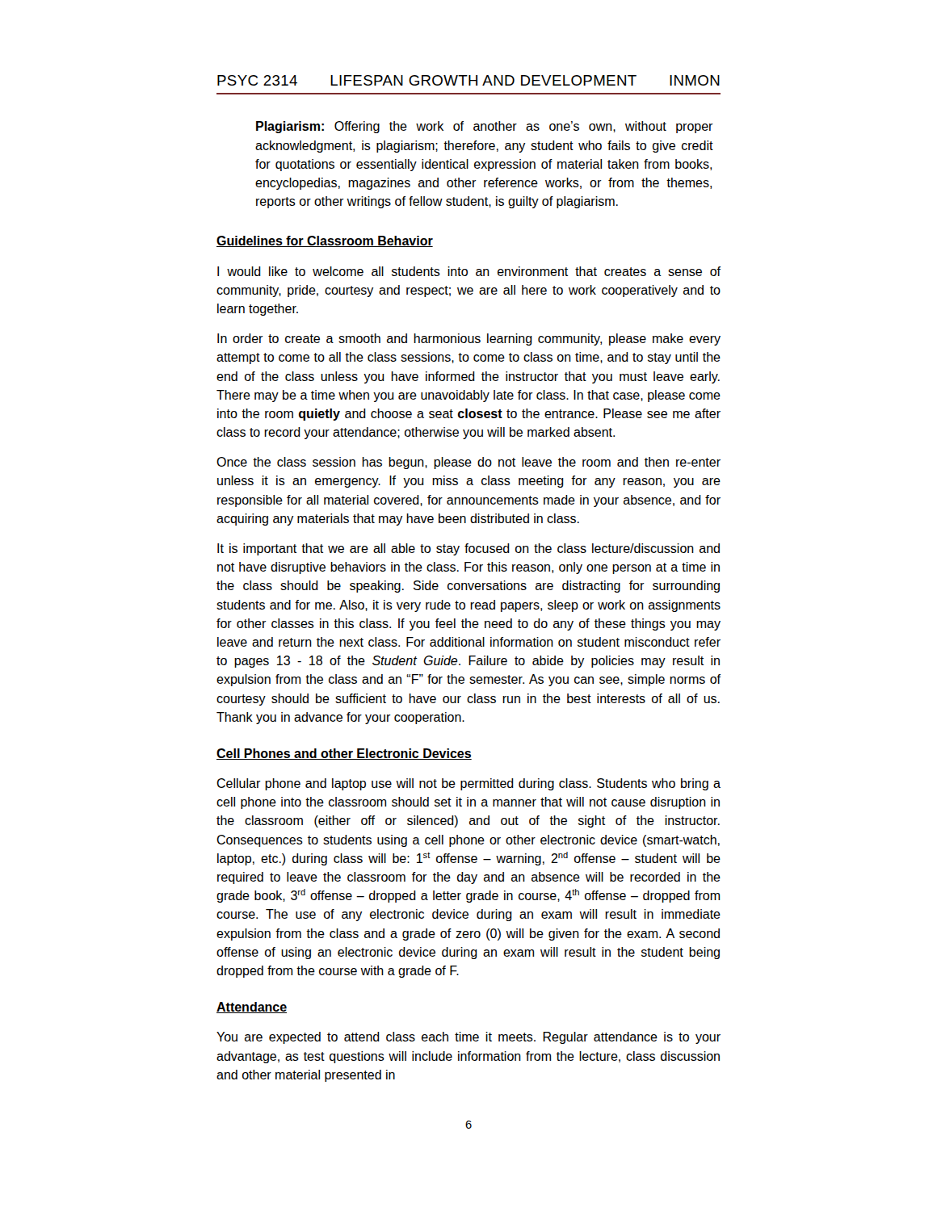PSYC 2314 LIFESPAN GROWTH AND DEVELOPMENT INMON
Plagiarism: Offering the work of another as one’s own, without proper acknowledgment, is plagiarism; therefore, any student who fails to give credit for quotations or essentially identical expression of material taken from books, encyclopedias, magazines and other reference works, or from the themes, reports or other writings of fellow student, is guilty of plagiarism.
Guidelines for Classroom Behavior
I would like to welcome all students into an environment that creates a sense of community, pride, courtesy and respect; we are all here to work cooperatively and to learn together.
In order to create a smooth and harmonious learning community, please make every attempt to come to all the class sessions, to come to class on time, and to stay until the end of the class unless you have informed the instructor that you must leave early. There may be a time when you are unavoidably late for class. In that case, please come into the room quietly and choose a seat closest to the entrance. Please see me after class to record your attendance; otherwise you will be marked absent.
Once the class session has begun, please do not leave the room and then re-enter unless it is an emergency. If you miss a class meeting for any reason, you are responsible for all material covered, for announcements made in your absence, and for acquiring any materials that may have been distributed in class.
It is important that we are all able to stay focused on the class lecture/discussion and not have disruptive behaviors in the class. For this reason, only one person at a time in the class should be speaking. Side conversations are distracting for surrounding students and for me. Also, it is very rude to read papers, sleep or work on assignments for other classes in this class. If you feel the need to do any of these things you may leave and return the next class. For additional information on student misconduct refer to pages 13 - 18 of the Student Guide. Failure to abide by policies may result in expulsion from the class and an “F” for the semester. As you can see, simple norms of courtesy should be sufficient to have our class run in the best interests of all of us. Thank you in advance for your cooperation.
Cell Phones and other Electronic Devices
Cellular phone and laptop use will not be permitted during class. Students who bring a cell phone into the classroom should set it in a manner that will not cause disruption in the classroom (either off or silenced) and out of the sight of the instructor. Consequences to students using a cell phone or other electronic device (smart-watch, laptop, etc.) during class will be: 1st offense – warning, 2nd offense – student will be required to leave the classroom for the day and an absence will be recorded in the grade book, 3rd offense – dropped a letter grade in course, 4th offense – dropped from course. The use of any electronic device during an exam will result in immediate expulsion from the class and a grade of zero (0) will be given for the exam. A second offense of using an electronic device during an exam will result in the student being dropped from the course with a grade of F.
Attendance
You are expected to attend class each time it meets. Regular attendance is to your advantage, as test questions will include information from the lecture, class discussion and other material presented in
6